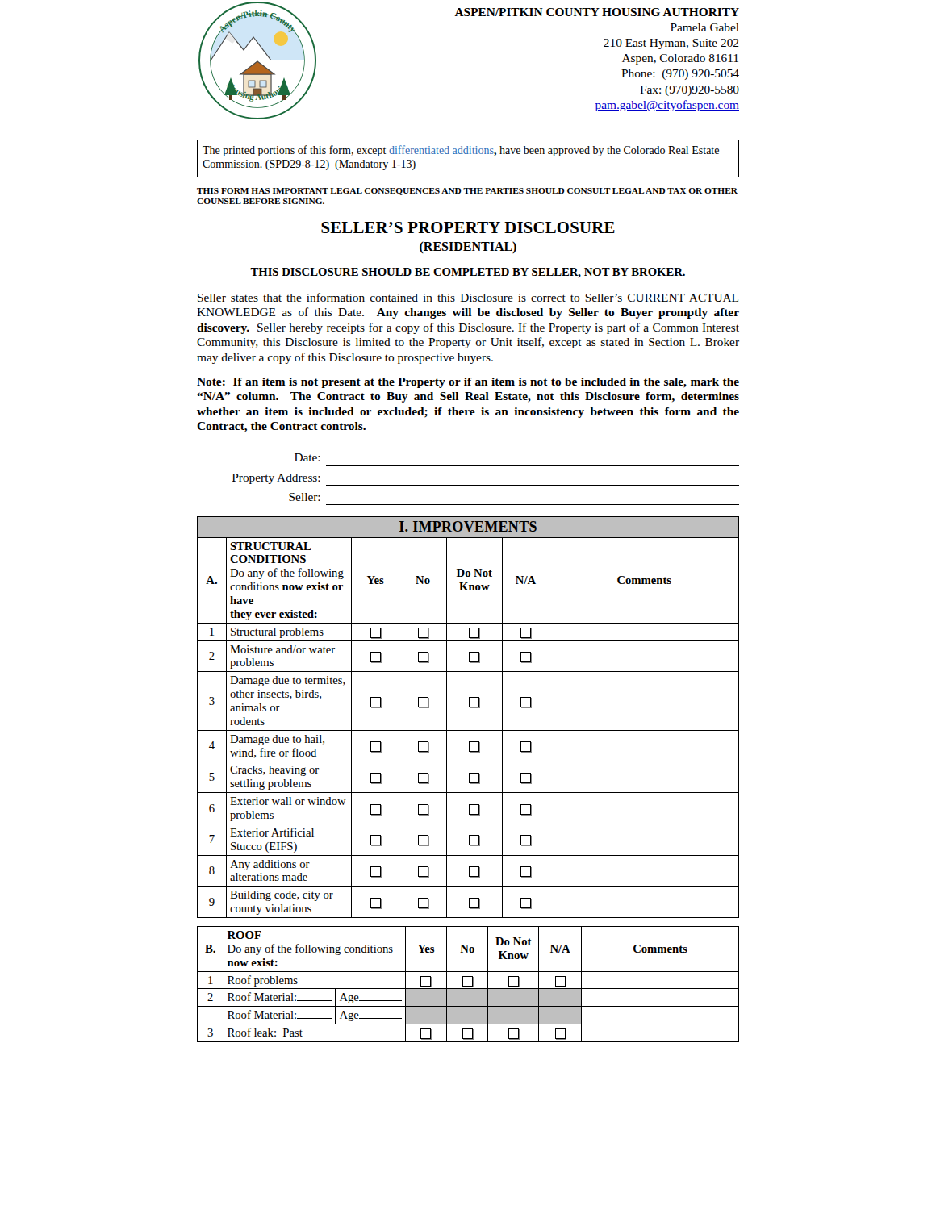Aspen/Pitkin County Housing Authority
ASPEN/PITKIN COUNTY HOUSING AUTHORITY
Pamela Gabel
210 East Hyman, Suite 202
Aspen, Colorado 81611
Phone: (970) 920-5054
Fax: (970)920-5580
pam.gabel@cityofaspen.com
The printed portions of this form, except differentiated additions, have been approved by the Colorado Real Estate Commission. (SPD29-8-12) (Mandatory 1-13)
THIS FORM HAS IMPORTANT LEGAL CONSEQUENCES AND THE PARTIES SHOULD CONSULT LEGAL AND TAX OR OTHER COUNSEL BEFORE SIGNING.
SELLER’S PROPERTY DISCLOSURE
(RESIDENTIAL)
THIS DISCLOSURE SHOULD BE COMPLETED BY SELLER, NOT BY BROKER.
Seller states that the information contained in this Disclosure is correct to Seller’s CURRENT ACTUAL KNOWLEDGE as of this Date. Any changes will be disclosed by Seller to Buyer promptly after discovery. Seller hereby receipts for a copy of this Disclosure. If the Property is part of a Common Interest Community, this Disclosure is limited to the Property or Unit itself, except as stated in Section L. Broker may deliver a copy of this Disclosure to prospective buyers.
Note: If an item is not present at the Property or if an item is not to be included in the sale, mark the “N/A” column. The Contract to Buy and Sell Real Estate, not this Disclosure form, determines whether an item is included or excluded; if there is an inconsistency between this form and the Contract, the Contract controls.
| Date: | |
| Property Address: | |
| Seller: | |
| I. IMPROVEMENTS |
| A. | STRUCTURAL CONDITIONS Do any of the following conditions now exist or have they ever existed: | Yes | No | Do Not Know | N/A | Comments |
| 1 | Structural problems | | | | | |
| 2 | Moisture and/or water problems | | | | | |
| 3 | Damage due to termites, other insects, birds, animals or rodents | | | | | |
| 4 | Damage due to hail, wind, fire or flood | | | | | |
| 5 | Cracks, heaving or settling problems | | | | | |
| 6 | Exterior wall or window problems | | | | | |
| 7 | Exterior Artificial Stucco (EIFS) | | | | | |
| 8 | Any additions or alterations made | | | | | |
| 9 | Building code, city or county violations | | | | | |
| B. | ROOF Do any of the following conditions now exist: | Yes | No | Do Not Know | N/A | Comments |
| 1 | Roof problems | | | | | |
| 2 | Roof Material: | Age | | | | | |
| | Roof Material: | Age | | | | | |
| 3 | Roof leak: Past | | | | | |